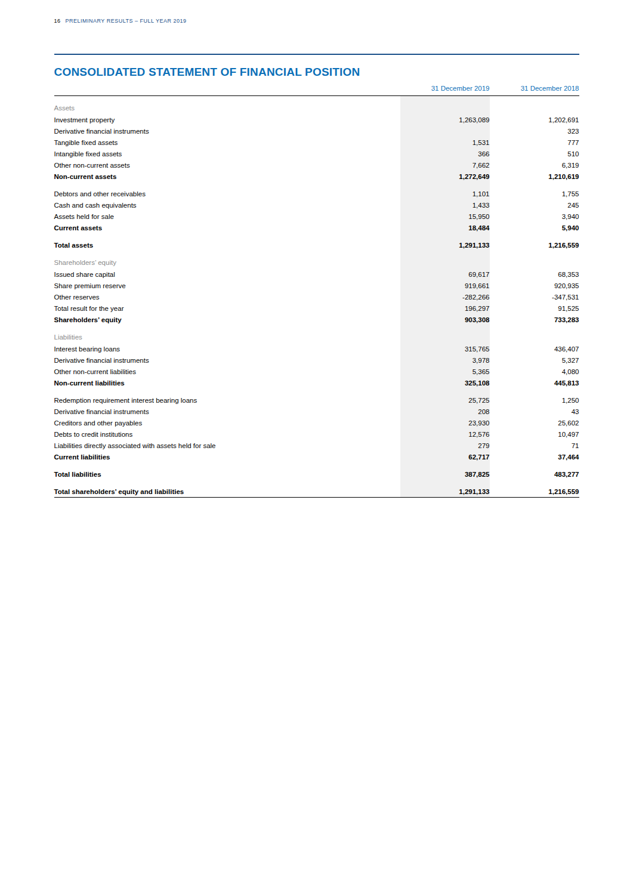16 PRELIMINARY RESULTS – FULL YEAR 2019
Consolidated Statement of Financial Position
| | 31 December 2019 | 31 December 2018 |
| --- | --- | --- |
| Assets | | |
| Investment property | 1,263,089 | 1,202,691 |
| Derivative financial instruments | | 323 |
| Tangible fixed assets | 1,531 | 777 |
| Intangible fixed assets | 366 | 510 |
| Other non-current assets | 7,662 | 6,319 |
| Non-current assets | 1,272,649 | 1,210,619 |
| Debtors and other receivables | 1,101 | 1,755 |
| Cash and cash equivalents | 1,433 | 245 |
| Assets held for sale | 15,950 | 3,940 |
| Current assets | 18,484 | 5,940 |
| Total assets | 1,291,133 | 1,216,559 |
| Shareholders’ equity | | |
| Issued share capital | 69,617 | 68,353 |
| Share premium reserve | 919,661 | 920,935 |
| Other reserves | -282,266 | -347,531 |
| Total result for the year | 196,297 | 91,525 |
| Shareholders’ equity | 903,308 | 733,283 |
| Liabilities | | |
| Interest bearing loans | 315,765 | 436,407 |
| Derivative financial instruments | 3,978 | 5,327 |
| Other non-current liabilities | 5,365 | 4,080 |
| Non-current liabilities | 325,108 | 445,813 |
| Redemption requirement interest bearing loans | 25,725 | 1,250 |
| Derivative financial instruments | 208 | 43 |
| Creditors and other payables | 23,930 | 25,602 |
| Debts to credit institutions | 12,576 | 10,497 |
| Liabilities directly associated with assets held for sale | 279 | 71 |
| Current liabilities | 62,717 | 37,464 |
| Total liabilities | 387,825 | 483,277 |
| Total shareholders’ equity and liabilities | 1,291,133 | 1,216,559 |